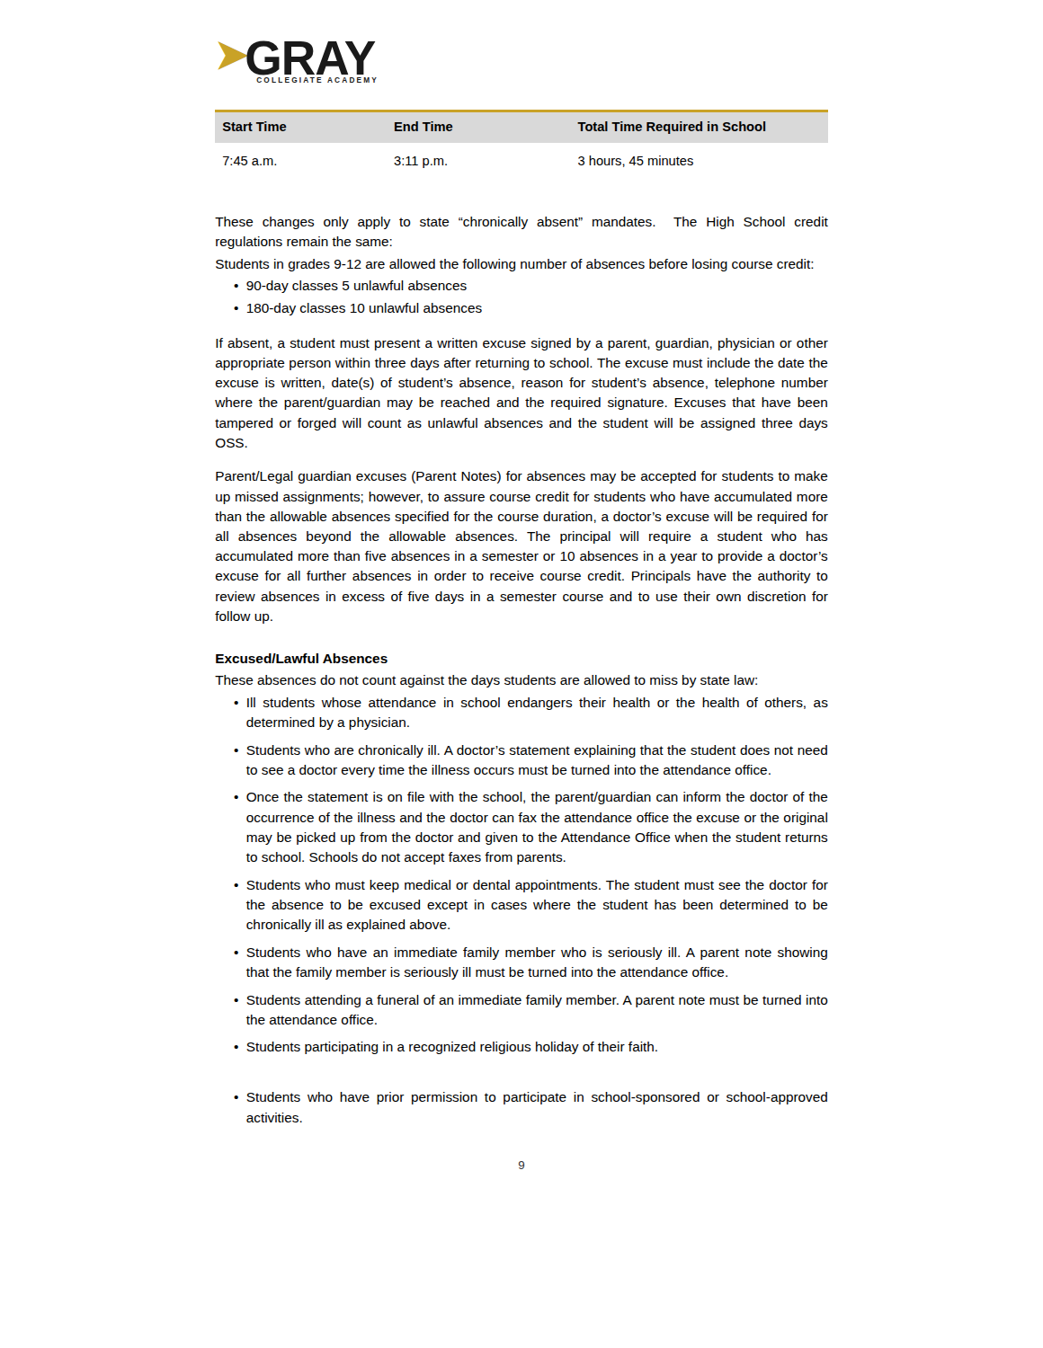➤GRAY
COLLEGIATE ACADEMY
| Start Time | End Time | Total Time Required in School |
| --- | --- | --- |
| 7:45 a.m. | 3:11 p.m. | 3 hours, 45 minutes |
These changes only apply to state “chronically absent” mandates. The High School credit regulations remain the same:
Students in grades 9-12 are allowed the following number of absences before losing course credit:
90-day classes 5 unlawful absences
180-day classes 10 unlawful absences
If absent, a student must present a written excuse signed by a parent, guardian, physician or other appropriate person within three days after returning to school. The excuse must include the date the excuse is written, date(s) of student’s absence, reason for student’s absence, telephone number where the parent/guardian may be reached and the required signature. Excuses that have been tampered or forged will count as unlawful absences and the student will be assigned three days OSS.
Parent/Legal guardian excuses (Parent Notes) for absences may be accepted for students to make up missed assignments; however, to assure course credit for students who have accumulated more than the allowable absences specified for the course duration, a doctor’s excuse will be required for all absences beyond the allowable absences. The principal will require a student who has accumulated more than five absences in a semester or 10 absences in a year to provide a doctor’s excuse for all further absences in order to receive course credit. Principals have the authority to review absences in excess of five days in a semester course and to use their own discretion for follow up.
Excused/Lawful Absences
These absences do not count against the days students are allowed to miss by state law:
Ill students whose attendance in school endangers their health or the health of others, as determined by a physician.
Students who are chronically ill. A doctor’s statement explaining that the student does not need to see a doctor every time the illness occurs must be turned into the attendance office.
Once the statement is on file with the school, the parent/guardian can inform the doctor of the occurrence of the illness and the doctor can fax the attendance office the excuse or the original may be picked up from the doctor and given to the Attendance Office when the student returns to school. Schools do not accept faxes from parents.
Students who must keep medical or dental appointments. The student must see the doctor for the absence to be excused except in cases where the student has been determined to be chronically ill as explained above.
Students who have an immediate family member who is seriously ill. A parent note showing that the family member is seriously ill must be turned into the attendance office.
Students attending a funeral of an immediate family member. A parent note must be turned into the attendance office.
Students participating in a recognized religious holiday of their faith.
Students who have prior permission to participate in school-sponsored or school-approved activities.
9